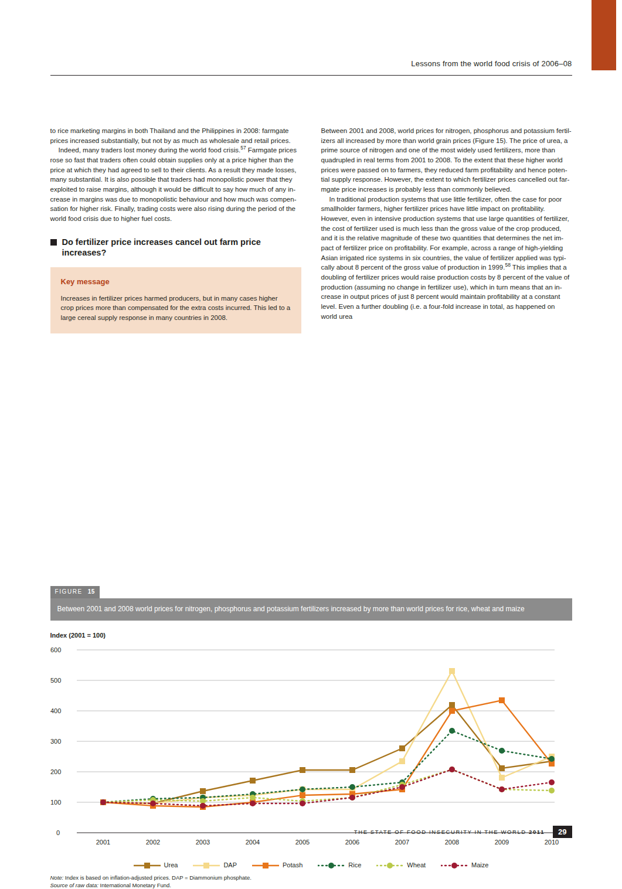Lessons from the world food crisis of 2006–08
to rice marketing margins in both Thailand and the Philippines in 2008: farmgate prices increased substantially, but not by as much as wholesale and retail prices.
Indeed, many traders lost money during the world food crisis.57 Farmgate prices rose so fast that traders often could obtain supplies only at a price higher than the price at which they had agreed to sell to their clients. As a result they made losses, many substantial. It is also possible that traders had monopolistic power that they exploited to raise margins, although it would be difficult to say how much of any increase in margins was due to monopolistic behaviour and how much was compensation for higher risk. Finally, trading costs were also rising during the period of the world food crisis due to higher fuel costs.
Do fertilizer price increases cancel out farm price increases?
Key message
Increases in fertilizer prices harmed producers, but in many cases higher crop prices more than compensated for the extra costs incurred. This led to a large cereal supply response in many countries in 2008.
Between 2001 and 2008, world prices for nitrogen, phosphorus and potassium fertilizers all increased by more than world grain prices (Figure 15). The price of urea, a prime source of nitrogen and one of the most widely used fertilizers, more than quadrupled in real terms from 2001 to 2008. To the extent that these higher world prices were passed on to farmers, they reduced farm profitability and hence potential supply response. However, the extent to which fertilizer prices cancelled out farmgate price increases is probably less than commonly believed.
In traditional production systems that use little fertilizer, often the case for poor smallholder farmers, higher fertilizer prices have little impact on profitability. However, even in intensive production systems that use large quantities of fertilizer, the cost of fertilizer used is much less than the gross value of the crop produced, and it is the relative magnitude of these two quantities that determines the net impact of fertilizer price on profitability. For example, across a range of high-yielding Asian irrigated rice systems in six countries, the value of fertilizer applied was typically about 8 percent of the gross value of production in 1999.58 This implies that a doubling of fertilizer prices would raise production costs by 8 percent of the value of production (assuming no change in fertilizer use), which in turn means that an increase in output prices of just 8 percent would maintain profitability at a constant level. Even a further doubling (i.e. a four-fold increase in total, as happened on world urea
FIGURE 15
Between 2001 and 2008 world prices for nitrogen, phosphorus and potassium fertilizers increased by more than world prices for rice, wheat and maize
Index (2001 = 100)
600 500 400 300 200 100 0 2001 2002 2003 2004 2005 2006 2007 2008 2009 2010
Urea
DAP
Potash
Rice
Wheat
Maize
Note: Index is based on inflation-adjusted prices. DAP = Diammonium phosphate.
Source of raw data: International Monetary Fund.
THE STATE OF FOOD INSECURITY IN THE WORLD 2011
29